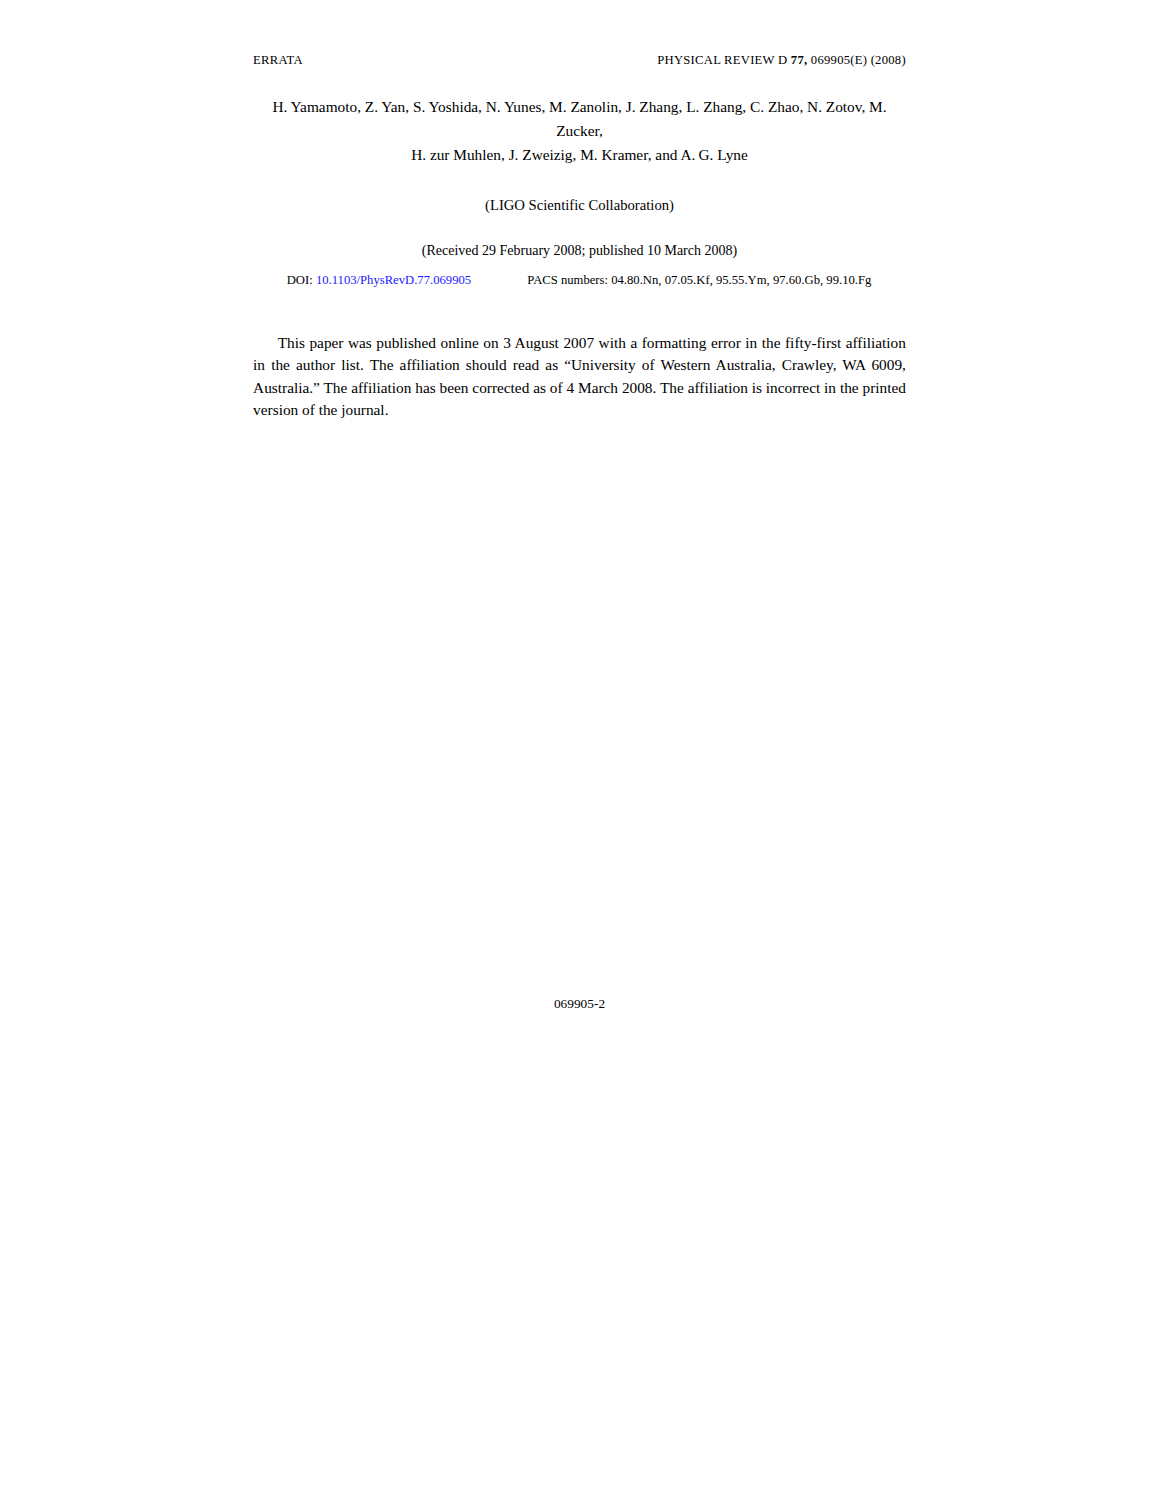Errata Physical Review D 77, 069905(E) (2008)
H. Yamamoto, Z. Yan, S. Yoshida, N. Yunes, M. Zanolin, J. Zhang, L. Zhang, C. Zhao, N. Zotov, M. Zucker,
H. zur Muhlen, J. Zweizig, M. Kramer, and A. G. Lyne
(LIGO Scientific Collaboration)
(Received 29 February 2008; published 10 March 2008)
DOI: 10.1103/PhysRevD.77.069905 PACS numbers: 04.80.Nn, 07.05.Kf, 95.55.Ym, 97.60.Gb, 99.10.Fg
This paper was published online on 3 August 2007 with a formatting error in the fifty-first affiliation in the author list. The affiliation should read as “University of Western Australia, Crawley, WA 6009, Australia.” The affiliation has been corrected as of 4 March 2008. The affiliation is incorrect in the printed version of the journal.
069905-2